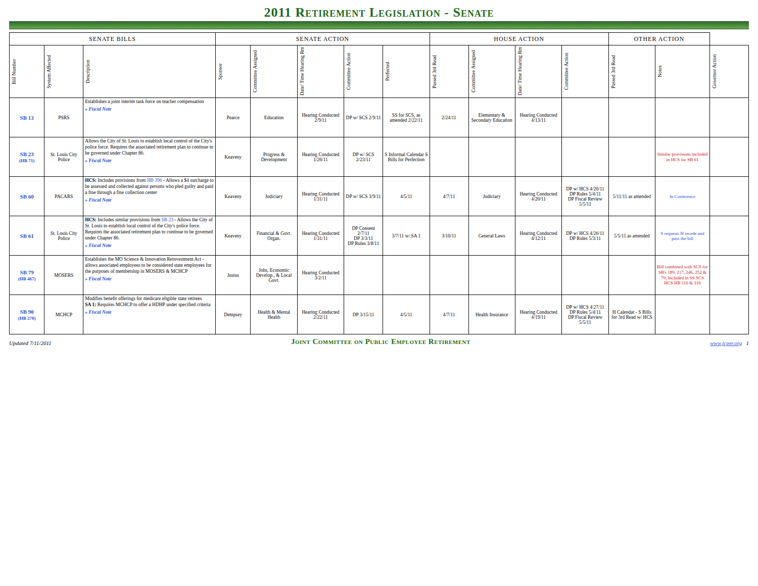2011 Retirement Legislation - Senate
| SENATE BILLS | SENATE ACTION | HOUSE ACTION | OTHER ACTION |
| --- | --- | --- | --- |
| Bill Number | System Affected | Description | Sponsor | Committee Assigned | Date/ Time Hearing Rm | Committee Action | Perfected | Passed 3rd Read | Committee Assigned | Date/ Time Hearing Rm | Committee Action | Passed 3rd Read | Notes | Governor Action |
| SB 13 | PSRS | Establishes a joint interim task force on teacher compensation » Fiscal Note | Pearce | Education | Hearing Conducted 2/9/11 | DP w/ SCS 2/9/11 | SS for SCS, as amended 2/22/11 | 2/24/11 | Elementary & Secondary Education | Hearing Conducted 4/13/11 | | | | |
| SB 23 (HB 71) | St. Louis City Police | Allows the City of St. Louis to establish local control of the City's police force. Requires the associated retirement plan to continue to be governed under Chapter 86. » Fiscal Note | Keaveny | Progress & Development | Hearing Conducted 1/26/11 | DP w/ SCS 2/23/11 | S Informal Calendar S Bills for Perfection | | | | | | Similar provisions included in HCS for SB 61 | |
| SB 60 | PACARS | HCS: Includes provisions from HB 396 - Allows a $4 surcharge to be assessed and collected against persons who pled guilty and paid a fine through a fine collection center » Fiscal Note | Keaveny | Judiciary | Hearing Conducted 1/31/11 | DP w/ SCS 3/9/11 | 4/5/11 | 4/7/11 | Judiciary | Hearing Conducted 4/20/11 | DP w/ HCS 4/20/11 DP Rules 5/4/11 DP Fiscal Review 5/5/11 | 5/11/11 as amended | In Conference | |
| SB 61 | St. Louis City Police | HCS: Includes similar provisions from SB 23 - Allows the City of St. Louis to establish local control of the City's police force. Requires the associated retirement plan to continue to be governed under Chapter 86. » Fiscal Note | Keaveny | Financial & Govt. Organ. | Hearing Conducted 1/31/11 | DP Consent 2/7/11 DP 3/3/11 DP Rules 3/8/11 | 3/7/11 w/ SA 1 | 3/10/11 | General Laws | Hearing Conducted 4/12/11 | DP w/ HCS 4/26/11 DP Rules 5/3/11 | 5/5/11 as amended | S requests H recede and pass the bill | |
| SB 79 (HB 467) | MOSERS | Establishes the MO Science & Innovation Reinvestment Act - allows associated employees to be considered state employees for the purposes of membership in MOSERS & MCHCP » Fiscal Note | Justus | Jobs, Economic Develop., & Local Govt. | Hearing Conducted 3/2/11 | | | | | | | | Bill combined with SCS for SB's 189, 217, 246, 252 & 79; Included in SS SCS HCS HB 116 & 316 | |
| SB 90 (HB 270) | MCHCP | Modifies benefit offerings for medicare eligible state retirees SA 1: Requires MCHCP to offer a HDHP under specified criteria » Fiscal Note | Dempsey | Health & Mental Health | Hearing Conducted 2/22/11 | DP 3/15/11 | 4/5/11 | 4/7/11 | Health Insurance | Hearing Conducted 4/19/11 | DP w/ HCS 4/27/11 DP Rules 5/4/11 DP Fiscal Review 5/5/11 | H Calendar - S Bills for 3rd Read w/ HCS | | |
Updated 7/11/2011
Joint Committee on Public Employee Retirement
www.jcper.org 1